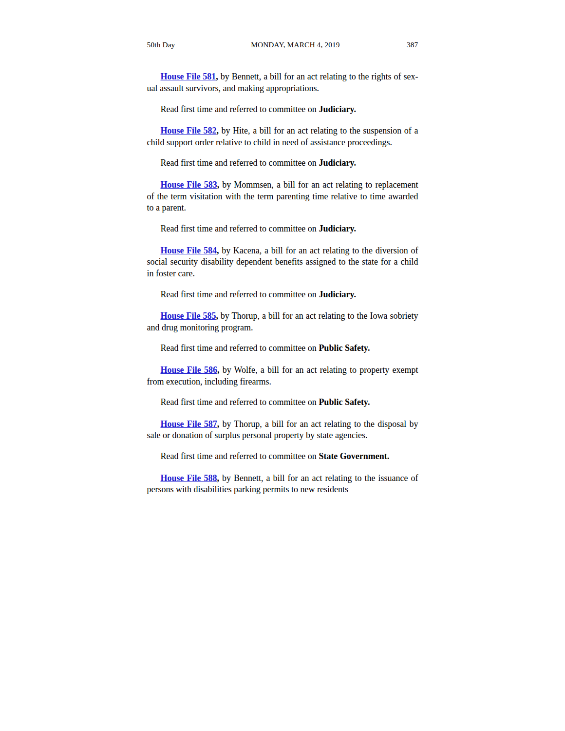50th Day MONDAY, MARCH 4, 2019 387
House File 581, by Bennett, a bill for an act relating to the rights of sexual assault survivors, and making appropriations.
Read first time and referred to committee on Judiciary.
House File 582, by Hite, a bill for an act relating to the suspension of a child support order relative to child in need of assistance proceedings.
Read first time and referred to committee on Judiciary.
House File 583, by Mommsen, a bill for an act relating to replacement of the term visitation with the term parenting time relative to time awarded to a parent.
Read first time and referred to committee on Judiciary.
House File 584, by Kacena, a bill for an act relating to the diversion of social security disability dependent benefits assigned to the state for a child in foster care.
Read first time and referred to committee on Judiciary.
House File 585, by Thorup, a bill for an act relating to the Iowa sobriety and drug monitoring program.
Read first time and referred to committee on Public Safety.
House File 586, by Wolfe, a bill for an act relating to property exempt from execution, including firearms.
Read first time and referred to committee on Public Safety.
House File 587, by Thorup, a bill for an act relating to the disposal by sale or donation of surplus personal property by state agencies.
Read first time and referred to committee on State Government.
House File 588, by Bennett, a bill for an act relating to the issuance of persons with disabilities parking permits to new residents